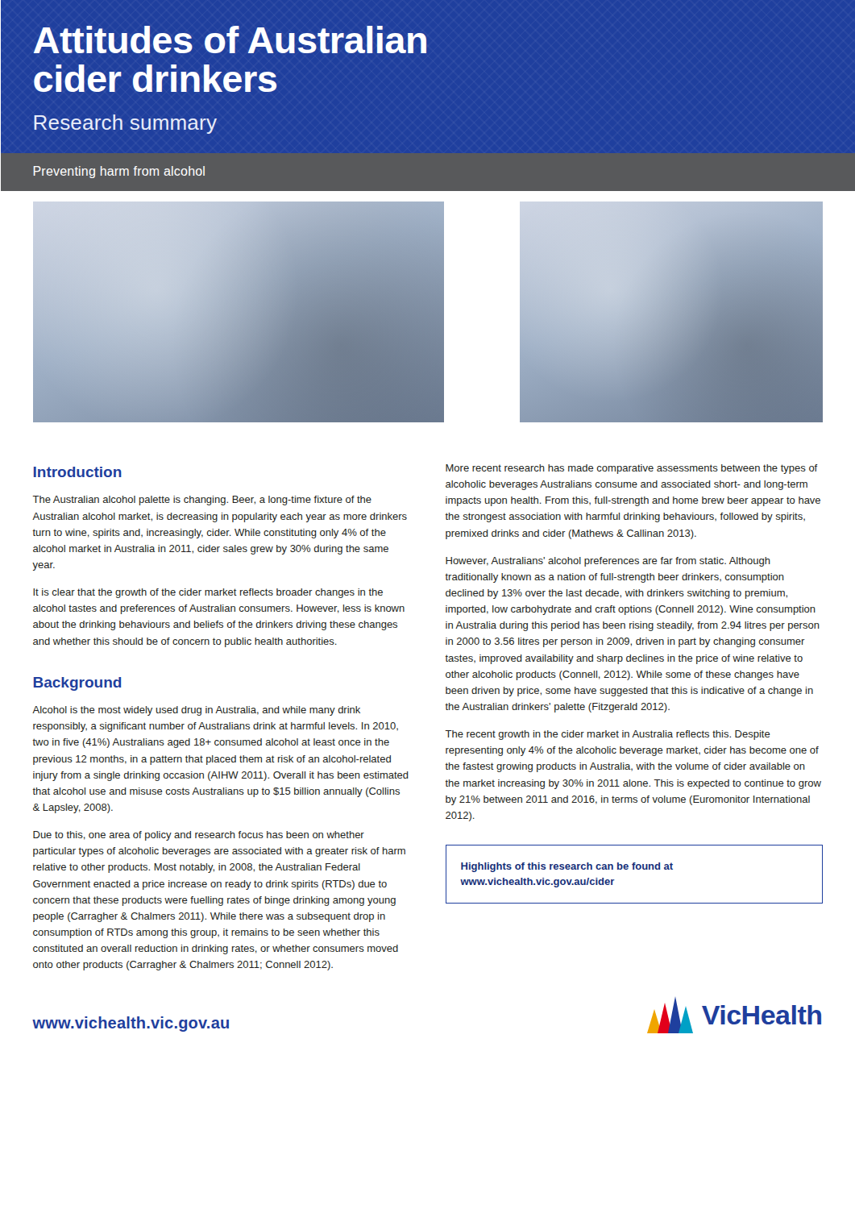Attitudes of Australian
cider drinkers
Research summary
Preventing harm from alcohol
Introduction
The Australian alcohol palette is changing. Beer, a long-time fixture of the Australian alcohol market, is decreasing in popularity each year as more drinkers turn to wine, spirits and, increasingly, cider. While constituting only 4% of the alcohol market in Australia in 2011, cider sales grew by 30% during the same year.
It is clear that the growth of the cider market reflects broader changes in the alcohol tastes and preferences of Australian consumers. However, less is known about the drinking behaviours and beliefs of the drinkers driving these changes and whether this should be of concern to public health authorities.
Background
Alcohol is the most widely used drug in Australia, and while many drink responsibly, a significant number of Australians drink at harmful levels. In 2010, two in five (41%) Australians aged 18+ consumed alcohol at least once in the previous 12 months, in a pattern that placed them at risk of an alcohol-related injury from a single drinking occasion (AIHW 2011). Overall it has been estimated that alcohol use and misuse costs Australians up to $15 billion annually (Collins & Lapsley, 2008).
Due to this, one area of policy and research focus has been on whether particular types of alcoholic beverages are associated with a greater risk of harm relative to other products. Most notably, in 2008, the Australian Federal Government enacted a price increase on ready to drink spirits (RTDs) due to concern that these products were fuelling rates of binge drinking among young people (Carragher & Chalmers 2011). While there was a subsequent drop in consumption of RTDs among this group, it remains to be seen whether this constituted an overall reduction in drinking rates, or whether consumers moved onto other products (Carragher & Chalmers 2011; Connell 2012).
More recent research has made comparative assessments between the types of alcoholic beverages Australians consume and associated short- and long-term impacts upon health. From this, full-strength and home brew beer appear to have the strongest association with harmful drinking behaviours, followed by spirits, premixed drinks and cider (Mathews & Callinan 2013).
However, Australians' alcohol preferences are far from static. Although traditionally known as a nation of full-strength beer drinkers, consumption declined by 13% over the last decade, with drinkers switching to premium, imported, low carbohydrate and craft options (Connell 2012). Wine consumption in Australia during this period has been rising steadily, from 2.94 litres per person in 2000 to 3.56 litres per person in 2009, driven in part by changing consumer tastes, improved availability and sharp declines in the price of wine relative to other alcoholic products (Connell, 2012). While some of these changes have been driven by price, some have suggested that this is indicative of a change in the Australian drinkers' palette (Fitzgerald 2012).
The recent growth in the cider market in Australia reflects this. Despite representing only 4% of the alcoholic beverage market, cider has become one of the fastest growing products in Australia, with the volume of cider available on the market increasing by 30% in 2011 alone. This is expected to continue to grow by 21% between 2011 and 2016, in terms of volume (Euromonitor International 2012).
Highlights of this research can be found at
www.vichealth.vic.gov.au/cider
www.vichealth.vic.gov.au
VicHealth